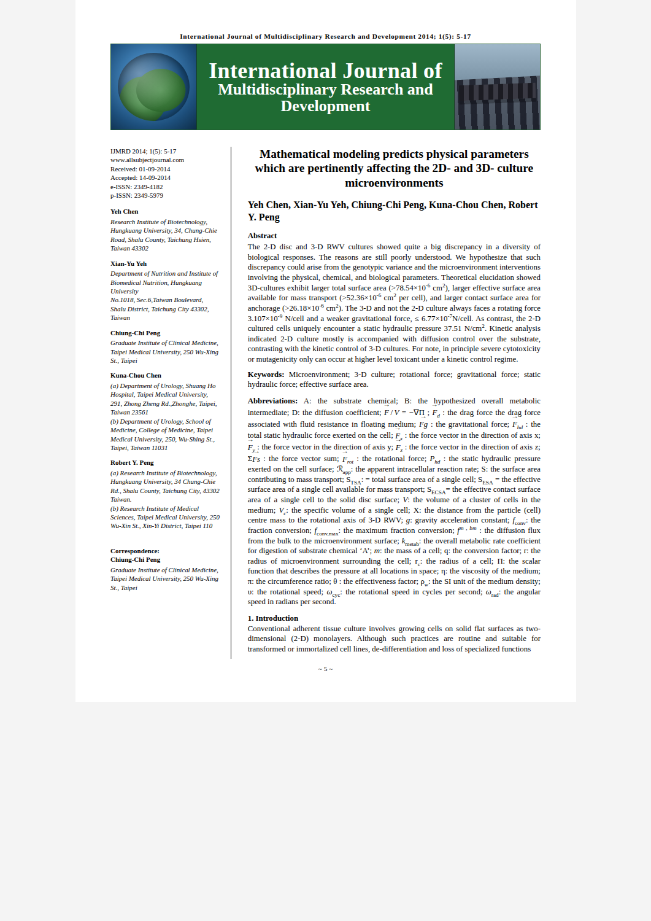International Journal of Multidisciplinary Research and Development 2014; 1(5): 5-17
International Journal of
Multidisciplinary Research and
Development
IJMRD 2014; 1(5): 5-17
www.allsubjectjournal.com
Received: 01-09-2014
Accepted: 14-09-2014
e-ISSN: 2349-4182
p-ISSN: 2349-5979
Yeh Chen
Research Institute of Biotechnology, Hungkuang University, 34, Chung-Chie Road, Shalu County, Taichung Hsien, Taiwan 43302
Xian-Yu Yeh
Department of Nutrition and Institute of Biomedical Nutrition, Hungkuang University
No.1018, Sec.6,Taiwan Boulevard, Shalu District, Taichung City 43302, Taiwan
Chiung-Chi Peng
Graduate Institute of Clinical Medicine, Taipei Medical University, 250 Wu-Xing St., Taipei
Kuna-Chou Chen
(a) Department of Urology, Shuang Ho Hospital, Taipei Medical University, 291, Zhong Zheng Rd.,Zhonghe, Taipei, Taiwan 23561
(b) Department of Urology, School of Medicine, College of Medicine, Taipei Medical University, 250, Wu-Shing St., Taipei, Taiwan 11031
Robert Y. Peng
(a) Research Institute of Biotechnology, Hungkuang University, 34 Chung-Chie Rd., Shalu County, Taichung City, 43302 Taiwan.
(b) Research Institute of Medical Sciences, Taipei Medical University, 250 Wu-Xin St., Xin-Yi District, Taipei 110
Correspondence:
Chiung-Chi Peng
Graduate Institute of Clinical Medicine, Taipei Medical University, 250 Wu-Xing St., Taipei
Mathematical modeling predicts physical parameters which are pertinently affecting the 2D- and 3D- culture microenvironments
Yeh Chen, Xian-Yu Yeh, Chiung-Chi Peng, Kuna-Chou Chen, Robert Y. Peng
Abstract
The 2-D disc and 3-D RWV cultures showed quite a big discrepancy in a diversity of biological responses. The reasons are still poorly understood. We hypothesize that such discrepancy could arise from the genotypic variance and the microenvironment interventions involving the physical, chemical, and biological parameters. Theoretical elucidation showed 3D-cultures exhibit larger total surface area (>78.54×10-6 cm2), larger effective surface area available for mass transport (>52.36×10-6 cm2 per cell), and larger contact surface area for anchorage (>26.18×10-6 cm2). The 3-D and not the 2-D culture always faces a rotating force 3.107×10-9 N/cell and a weaker gravitational force, ≤ 6.77×10-7N/cell. As contrast, the 2-D cultured cells uniquely encounter a static hydraulic pressure 37.51 N/cm2. Kinetic analysis indicated 2-D culture mostly is accompanied with diffusion control over the substrate, contrasting with the kinetic control of 3-D cultures. For note, in principle severe cytotoxicity or mutagenicity only can occur at higher level toxicant under a kinetic control regime.
Keywords: Microenvironment; 3-D culture; rotational force; gravitational force; static hydraulic force; effective surface area.
Abbreviations: A: the substrate chemical; B: the hypothesized overall metabolic intermediate; D: the diffusion coefficient; F / V = −∇Π ; Fd : the drag force the drag force associated with fluid resistance in floating medium; Fg : the gravitational force; Fhd : the total static hydraulic force exerted on the cell; Fx : the force vector in the direction of axis x; Fy : the force vector in the direction of axis y; Fz : the force vector in the direction of axis z; ΣFs : the force vector sum; Frot : the rotational force; Phd : the static hydraulic pressure exerted on the cell surface; ℛapp: the apparent intracellular reaction rate; S: the surface area contributing to mass transport; STSA: = total surface area of a single cell; SESA = the effective surface area of a single cell available for mass transport; SECSA= the effective contact surface area of a single cell to the solid disc surface; V: the volume of a cluster of cells in the medium; Vc: the specific volume of a single cell; X: the distance from the particle (cell) centre mass to the rotational axis of 3-D RWV; g: gravity acceleration constant; fconv: the fraction conversion; fconv,max: the maximum fraction conversion; fm , bm : the diffusion flux from the bulk to the microenvironment surface; kmetab: the overall metabolic rate coefficient for digestion of substrate chemical ‘A’; m: the mass of a cell; q: the conversion factor; r: the radius of microenvironment surrounding the cell; rc: the radius of a cell; Π: the scalar function that describes the pressure at all locations in space; η: the viscosity of the medium; π: the circumference ratio; θ : the effectiveness factor; ρw: the SI unit of the medium density; υ: the rotational speed; ωcyc: the rotational speed in cycles per second; ωrad: the angular speed in radians per second.
1. Introduction
Conventional adherent tissue culture involves growing cells on solid flat surfaces as two-dimensional (2-D) monolayers. Although such practices are routine and suitable for transformed or immortalized cell lines, de-differentiation and loss of specialized functions
~ 5 ~